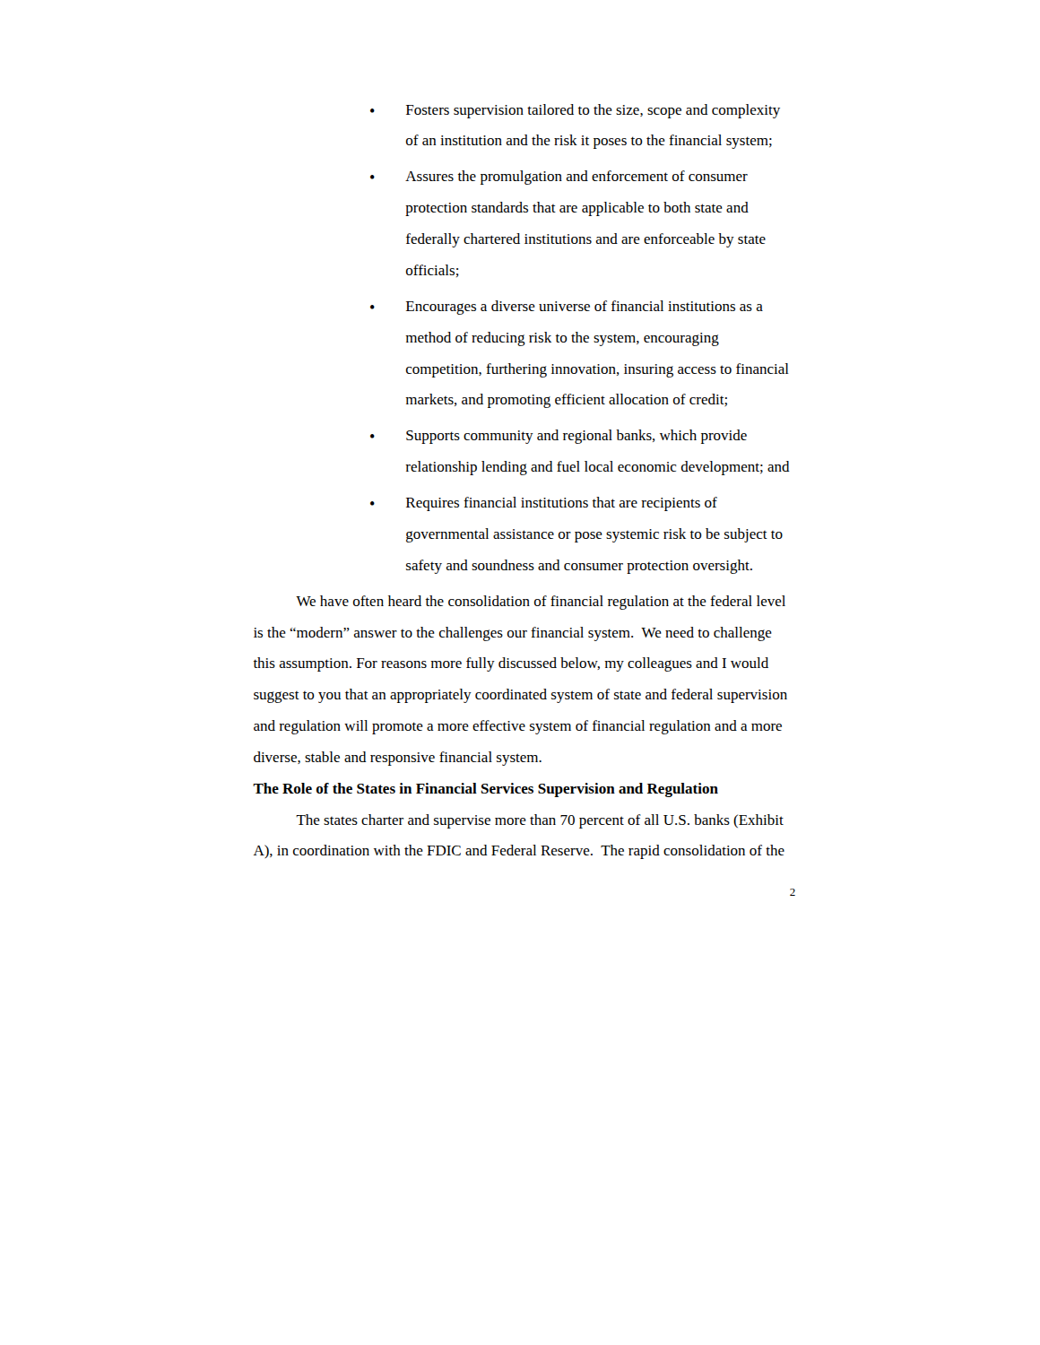Fosters supervision tailored to the size, scope and complexity of an institution and the risk it poses to the financial system;
Assures the promulgation and enforcement of consumer protection standards that are applicable to both state and federally chartered institutions and are enforceable by state officials;
Encourages a diverse universe of financial institutions as a method of reducing risk to the system, encouraging competition, furthering innovation, insuring access to financial markets, and promoting efficient allocation of credit;
Supports community and regional banks, which provide relationship lending and fuel local economic development; and
Requires financial institutions that are recipients of governmental assistance or pose systemic risk to be subject to safety and soundness and consumer protection oversight.
We have often heard the consolidation of financial regulation at the federal level is the “modern” answer to the challenges our financial system. We need to challenge this assumption. For reasons more fully discussed below, my colleagues and I would suggest to you that an appropriately coordinated system of state and federal supervision and regulation will promote a more effective system of financial regulation and a more diverse, stable and responsive financial system.
The Role of the States in Financial Services Supervision and Regulation
The states charter and supervise more than 70 percent of all U.S. banks (Exhibit A), in coordination with the FDIC and Federal Reserve. The rapid consolidation of the
2